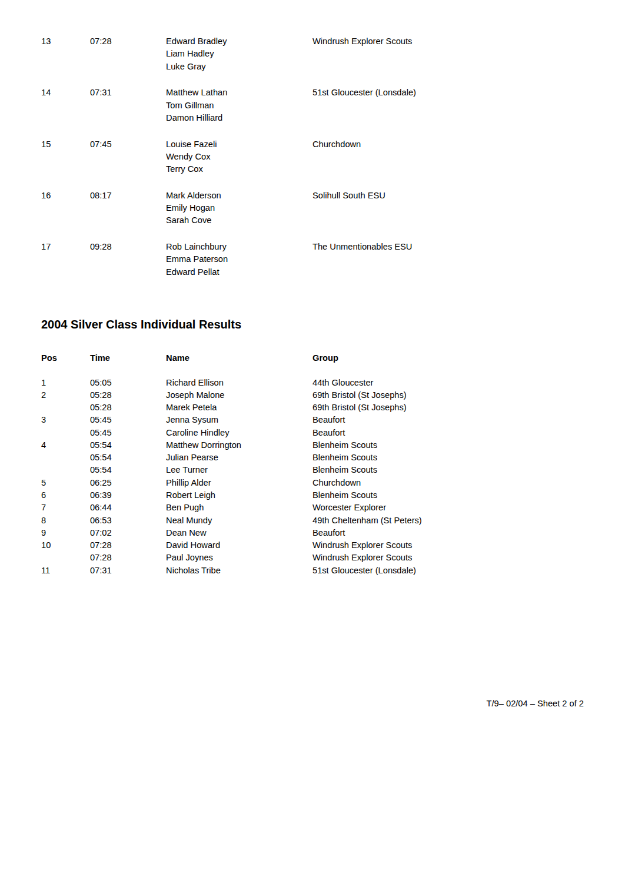| 13 | 07:28 | Edward Bradley Liam Hadley Luke Gray | Windrush Explorer Scouts |
| 14 | 07:31 | Matthew Lathan Tom Gillman Damon Hilliard | 51st Gloucester (Lonsdale) |
| 15 | 07:45 | Louise Fazeli Wendy Cox Terry Cox | Churchdown |
| 16 | 08:17 | Mark Alderson Emily Hogan Sarah Cove | Solihull South ESU |
| 17 | 09:28 | Rob Lainchbury Emma Paterson Edward Pellat | The Unmentionables ESU |
2004 Silver Class Individual Results
| Pos | Time | Name | Group |
| --- | --- | --- | --- |
| 1 | 05:05 | Richard Ellison | 44th Gloucester |
| 2 | 05:28 | Joseph Malone | 69th Bristol (St Josephs) |
| | 05:28 | Marek Petela | 69th Bristol (St Josephs) |
| 3 | 05:45 | Jenna Sysum | Beaufort |
| | 05:45 | Caroline Hindley | Beaufort |
| 4 | 05:54 | Matthew Dorrington | Blenheim Scouts |
| | 05:54 | Julian Pearse | Blenheim Scouts |
| | 05:54 | Lee Turner | Blenheim Scouts |
| 5 | 06:25 | Phillip Alder | Churchdown |
| 6 | 06:39 | Robert Leigh | Blenheim Scouts |
| 7 | 06:44 | Ben Pugh | Worcester Explorer |
| 8 | 06:53 | Neal Mundy | 49th Cheltenham (St Peters) |
| 9 | 07:02 | Dean New | Beaufort |
| 10 | 07:28 | David Howard | Windrush Explorer Scouts |
| | 07:28 | Paul Joynes | Windrush Explorer Scouts |
| 11 | 07:31 | Nicholas Tribe | 51st Gloucester (Lonsdale) |
T/9– 02/04 – Sheet 2 of 2